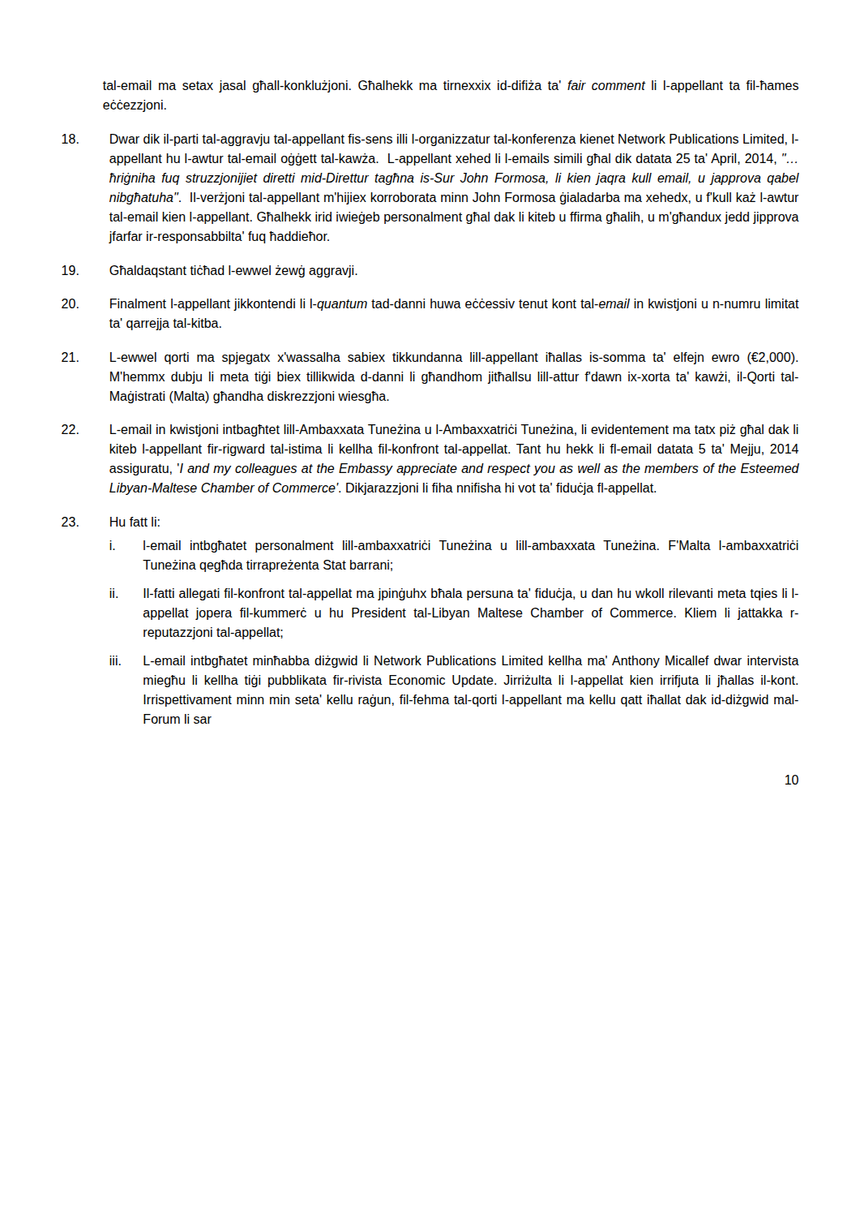tal-email ma setax jasal għall-konklużjoni. Għalhekk ma tirnexxix id-difiża ta' fair comment li l-appellant ta fil-ħames eċċezzjoni.
18.
Dwar dik il-parti tal-aggravju tal-appellant fis-sens illi l-organizzatur tal-konferenza kienet Network Publications Limited, l-appellant hu l-awtur tal-email oġġett tal-kawża. L-appellant xehed li l-emails simili għal dik datata 25 ta' April, 2014, "…ħriġniha fuq struzzjonijiet diretti mid-Direttur tagħna is-Sur John Formosa, li kien jaqra kull email, u japprova qabel nibgħatuha". Il-verżjoni tal-appellant m'hijiex korroborata minn John Formosa ġialadarba ma xehedx, u f'kull każ l-awtur tal-email kien l-appellant. Għalhekk irid iwieġeb personalment għal dak li kiteb u ffirma għalih, u m'għandux jedd jipprova jfarfar ir-responsabbilta' fuq ħaddieħor.
19.
Għaldaqstant tiċħad l-ewwel żewġ aggravji.
20.
Finalment l-appellant jikkontendi li l-quantum tad-danni huwa eċċessiv tenut kont tal-email in kwistjoni u n-numru limitat ta' qarrejja tal-kitba.
21.
L-ewwel qorti ma spjegatx x'wassalha sabiex tikkundanna lill-appellant iħallas is-somma ta' elfejn ewro (€2,000). M'hemmx dubju li meta tiġi biex tillikwida d-danni li għandhom jitħallsu lill-attur f'dawn ix-xorta ta' kawżi, il-Qorti tal-Maġistrati (Malta) għandha diskrezzjoni wiesgħa.
22.
L-email in kwistjoni intbagħtet lill-Ambaxxata Tuneżina u l-Ambaxxatriċi Tuneżina, li evidentement ma tatx piż għal dak li kiteb l-appellant fir-rigward tal-istima li kellha fil-konfront tal-appellat. Tant hu hekk li fl-email datata 5 ta' Mejju, 2014 assiguratu, 'I and my colleagues at the Embassy appreciate and respect you as well as the members of the Esteemed Libyan-Maltese Chamber of Commerce'. Dikjarazzjoni li fiha nnifisha hi vot ta' fiduċja fl-appellat.
23.
Hu fatt li:
i. l-email intbgħatet personalment lill-ambaxxatriċi Tuneżina u lill-ambaxxata Tuneżina. F'Malta l-ambaxxatriċi Tuneżina qegħda tirrapreżenta Stat barrani;
ii. Il-fatti allegati fil-konfront tal-appellat ma jpinġuhx bħala persuna ta' fiduċja, u dan hu wkoll rilevanti meta tqies li l-appellat jopera fil-kummerċ u hu President tal-Libyan Maltese Chamber of Commerce. Kliem li jattakka r-reputazzjoni tal-appellat;
iii. L-email intbgħatet minħabba diżgwid li Network Publications Limited kellha ma' Anthony Micallef dwar intervista miegħu li kellha tiġi pubblikata fir-rivista Economic Update. Jirriżulta li l-appellat kien irrifjuta li jħallas il-kont. Irrispettivament minn min seta' kellu raġun, fil-fehma tal-qorti l-appellant ma kellu qatt iħallat dak id-diżgwid mal-Forum li sar
10